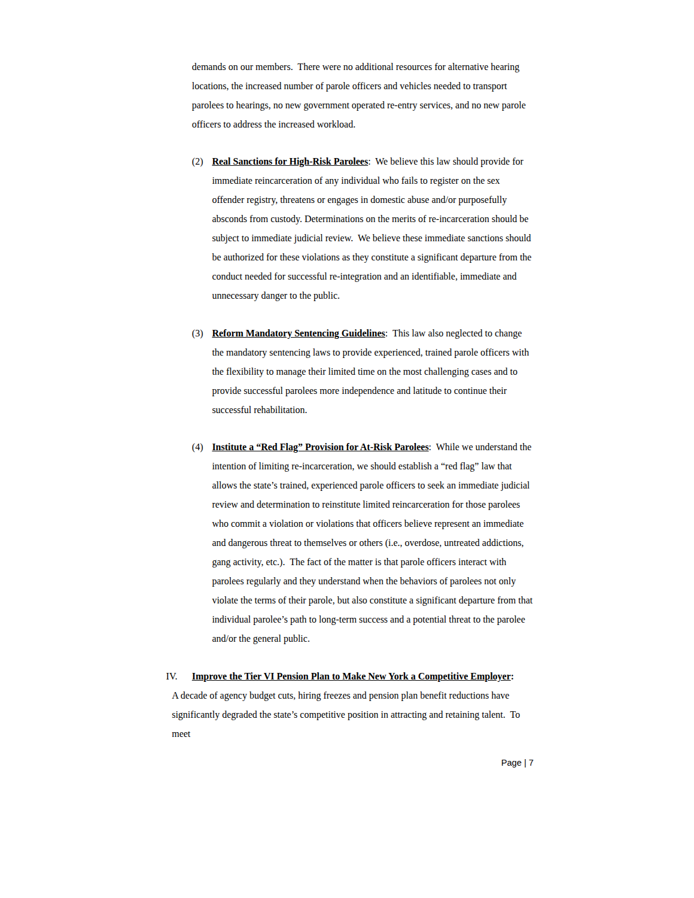demands on our members. There were no additional resources for alternative hearing locations, the increased number of parole officers and vehicles needed to transport parolees to hearings, no new government operated re-entry services, and no new parole officers to address the increased workload.
(2) Real Sanctions for High-Risk Parolees: We believe this law should provide for immediate reincarceration of any individual who fails to register on the sex offender registry, threatens or engages in domestic abuse and/or purposefully absconds from custody. Determinations on the merits of re-incarceration should be subject to immediate judicial review. We believe these immediate sanctions should be authorized for these violations as they constitute a significant departure from the conduct needed for successful re-integration and an identifiable, immediate and unnecessary danger to the public.
(3) Reform Mandatory Sentencing Guidelines: This law also neglected to change the mandatory sentencing laws to provide experienced, trained parole officers with the flexibility to manage their limited time on the most challenging cases and to provide successful parolees more independence and latitude to continue their successful rehabilitation.
(4) Institute a “Red Flag” Provision for At-Risk Parolees: While we understand the intention of limiting re-incarceration, we should establish a “red flag” law that allows the state’s trained, experienced parole officers to seek an immediate judicial review and determination to reinstitute limited reincarceration for those parolees who commit a violation or violations that officers believe represent an immediate and dangerous threat to themselves or others (i.e., overdose, untreated addictions, gang activity, etc.). The fact of the matter is that parole officers interact with parolees regularly and they understand when the behaviors of parolees not only violate the terms of their parole, but also constitute a significant departure from that individual parolee’s path to long-term success and a potential threat to the parolee and/or the general public.
IV. Improve the Tier VI Pension Plan to Make New York a Competitive Employer:
A decade of agency budget cuts, hiring freezes and pension plan benefit reductions have significantly degraded the state’s competitive position in attracting and retaining talent. To meet
Page | 7